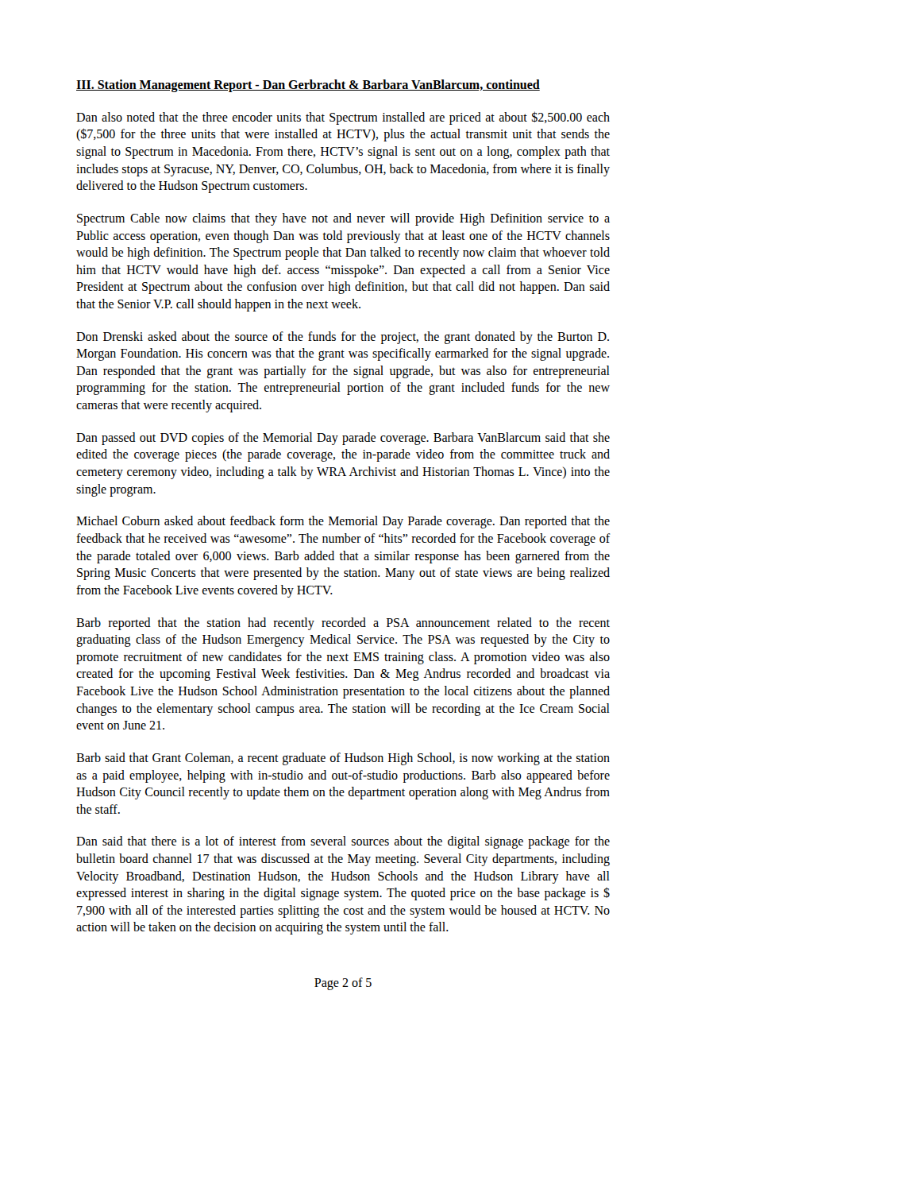III. Station Management Report - Dan Gerbracht & Barbara VanBlarcum, continued
Dan also noted that the three encoder units that Spectrum installed are priced at about $2,500.00 each ($7,500 for the three units that were installed at HCTV), plus the actual transmit unit that sends the signal to Spectrum in Macedonia. From there, HCTV’s signal is sent out on a long, complex path that includes stops at Syracuse, NY, Denver, CO, Columbus, OH, back to Macedonia, from where it is finally delivered to the Hudson Spectrum customers.
Spectrum Cable now claims that they have not and never will provide High Definition service to a Public access operation, even though Dan was told previously that at least one of the HCTV channels would be high definition. The Spectrum people that Dan talked to recently now claim that whoever told him that HCTV would have high def. access “misspoke”. Dan expected a call from a Senior Vice President at Spectrum about the confusion over high definition, but that call did not happen. Dan said that the Senior V.P. call should happen in the next week.
Don Drenski asked about the source of the funds for the project, the grant donated by the Burton D. Morgan Foundation. His concern was that the grant was specifically earmarked for the signal upgrade. Dan responded that the grant was partially for the signal upgrade, but was also for entrepreneurial programming for the station. The entrepreneurial portion of the grant included funds for the new cameras that were recently acquired.
Dan passed out DVD copies of the Memorial Day parade coverage. Barbara VanBlarcum said that she edited the coverage pieces (the parade coverage, the in-parade video from the committee truck and cemetery ceremony video, including a talk by WRA Archivist and Historian Thomas L. Vince) into the single program.
Michael Coburn asked about feedback form the Memorial Day Parade coverage. Dan reported that the feedback that he received was “awesome”. The number of “hits” recorded for the Facebook coverage of the parade totaled over 6,000 views. Barb added that a similar response has been garnered from the Spring Music Concerts that were presented by the station. Many out of state views are being realized from the Facebook Live events covered by HCTV.
Barb reported that the station had recently recorded a PSA announcement related to the recent graduating class of the Hudson Emergency Medical Service. The PSA was requested by the City to promote recruitment of new candidates for the next EMS training class. A promotion video was also created for the upcoming Festival Week festivities. Dan & Meg Andrus recorded and broadcast via Facebook Live the Hudson School Administration presentation to the local citizens about the planned changes to the elementary school campus area. The station will be recording at the Ice Cream Social event on June 21.
Barb said that Grant Coleman, a recent graduate of Hudson High School, is now working at the station as a paid employee, helping with in-studio and out-of-studio productions. Barb also appeared before Hudson City Council recently to update them on the department operation along with Meg Andrus from the staff.
Dan said that there is a lot of interest from several sources about the digital signage package for the bulletin board channel 17 that was discussed at the May meeting. Several City departments, including Velocity Broadband, Destination Hudson, the Hudson Schools and the Hudson Library have all expressed interest in sharing in the digital signage system. The quoted price on the base package is $ 7,900 with all of the interested parties splitting the cost and the system would be housed at HCTV. No action will be taken on the decision on acquiring the system until the fall.
Page 2 of 5